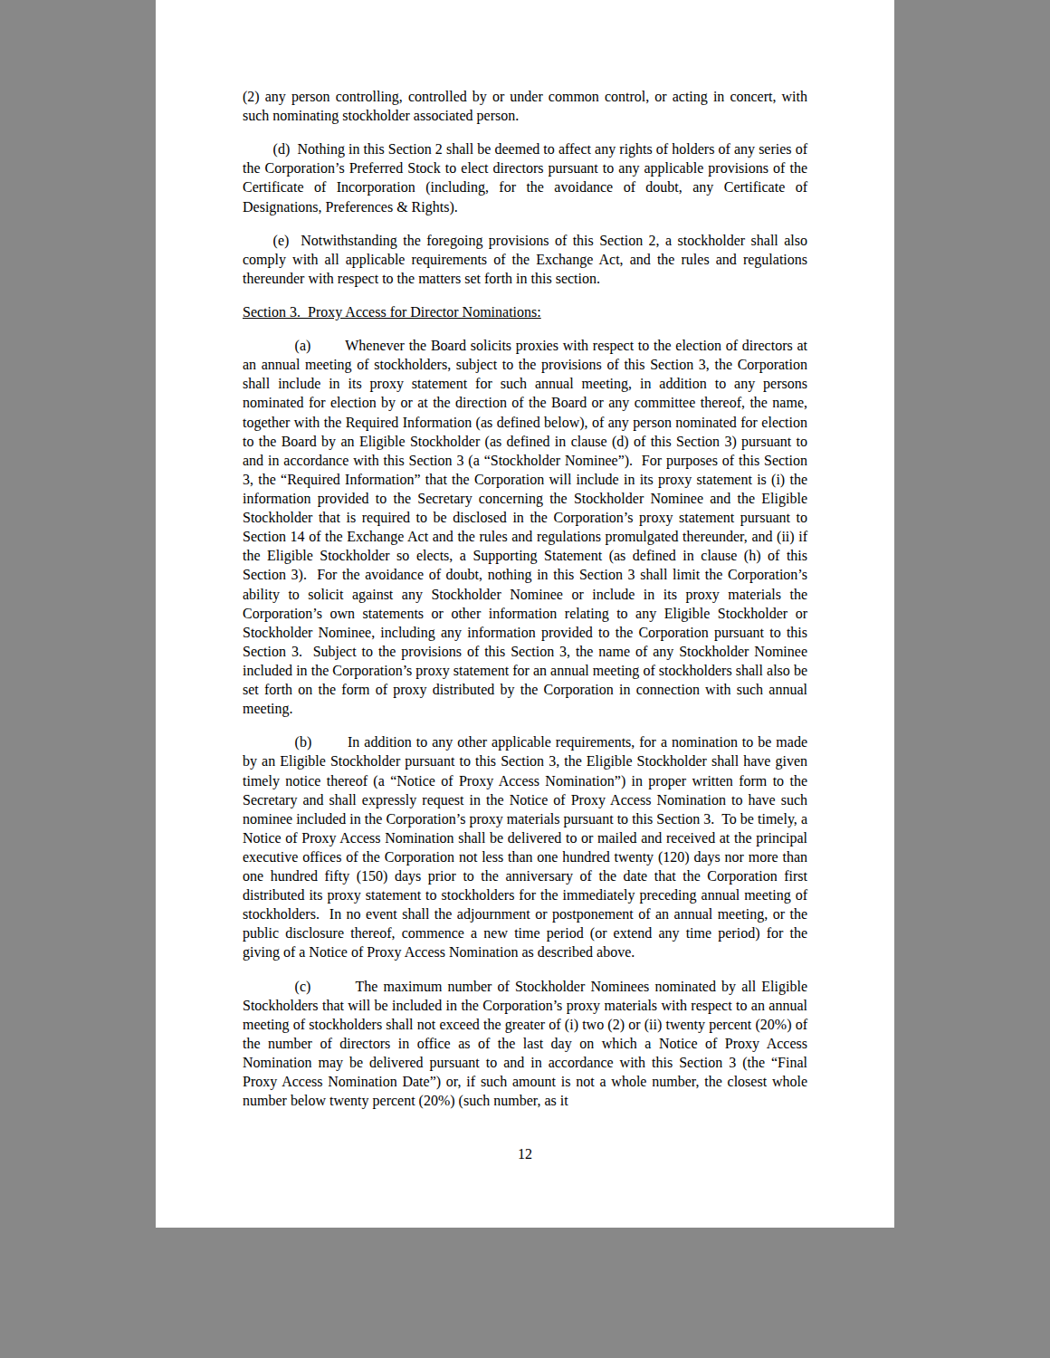(2) any person controlling, controlled by or under common control, or acting in concert, with such nominating stockholder associated person.
(d) Nothing in this Section 2 shall be deemed to affect any rights of holders of any series of the Corporation’s Preferred Stock to elect directors pursuant to any applicable provisions of the Certificate of Incorporation (including, for the avoidance of doubt, any Certificate of Designations, Preferences & Rights).
(e) Notwithstanding the foregoing provisions of this Section 2, a stockholder shall also comply with all applicable requirements of the Exchange Act, and the rules and regulations thereunder with respect to the matters set forth in this section.
Section 3. Proxy Access for Director Nominations:
(a) Whenever the Board solicits proxies with respect to the election of directors at an annual meeting of stockholders, subject to the provisions of this Section 3, the Corporation shall include in its proxy statement for such annual meeting, in addition to any persons nominated for election by or at the direction of the Board or any committee thereof, the name, together with the Required Information (as defined below), of any person nominated for election to the Board by an Eligible Stockholder (as defined in clause (d) of this Section 3) pursuant to and in accordance with this Section 3 (a “Stockholder Nominee”). For purposes of this Section 3, the “Required Information” that the Corporation will include in its proxy statement is (i) the information provided to the Secretary concerning the Stockholder Nominee and the Eligible Stockholder that is required to be disclosed in the Corporation’s proxy statement pursuant to Section 14 of the Exchange Act and the rules and regulations promulgated thereunder, and (ii) if the Eligible Stockholder so elects, a Supporting Statement (as defined in clause (h) of this Section 3). For the avoidance of doubt, nothing in this Section 3 shall limit the Corporation’s ability to solicit against any Stockholder Nominee or include in its proxy materials the Corporation’s own statements or other information relating to any Eligible Stockholder or Stockholder Nominee, including any information provided to the Corporation pursuant to this Section 3. Subject to the provisions of this Section 3, the name of any Stockholder Nominee included in the Corporation’s proxy statement for an annual meeting of stockholders shall also be set forth on the form of proxy distributed by the Corporation in connection with such annual meeting.
(b) In addition to any other applicable requirements, for a nomination to be made by an Eligible Stockholder pursuant to this Section 3, the Eligible Stockholder shall have given timely notice thereof (a “Notice of Proxy Access Nomination”) in proper written form to the Secretary and shall expressly request in the Notice of Proxy Access Nomination to have such nominee included in the Corporation’s proxy materials pursuant to this Section 3. To be timely, a Notice of Proxy Access Nomination shall be delivered to or mailed and received at the principal executive offices of the Corporation not less than one hundred twenty (120) days nor more than one hundred fifty (150) days prior to the anniversary of the date that the Corporation first distributed its proxy statement to stockholders for the immediately preceding annual meeting of stockholders. In no event shall the adjournment or postponement of an annual meeting, or the public disclosure thereof, commence a new time period (or extend any time period) for the giving of a Notice of Proxy Access Nomination as described above.
(c) The maximum number of Stockholder Nominees nominated by all Eligible Stockholders that will be included in the Corporation’s proxy materials with respect to an annual meeting of stockholders shall not exceed the greater of (i) two (2) or (ii) twenty percent (20%) of the number of directors in office as of the last day on which a Notice of Proxy Access Nomination may be delivered pursuant to and in accordance with this Section 3 (the “Final Proxy Access Nomination Date”) or, if such amount is not a whole number, the closest whole number below twenty percent (20%) (such number, as it
12